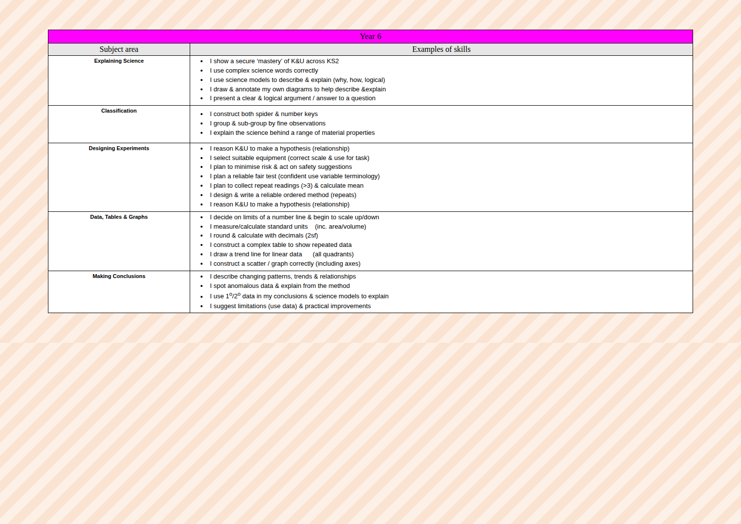| Year 6 |
| --- |
| Subject area | Examples of skills |
| Explaining Science | I show a secure ‘mastery’ of K&U across KS2 I use complex science words correctly I use science models to describe & explain (why, how, logical) I draw & annotate my own diagrams to help describe &explain I present a clear & logical argument / answer to a question |
| Classification | I construct both spider & number keys I group & sub-group by fine observations I explain the science behind a range of material properties |
| Designing Experiments | I reason K&U to make a hypothesis (relationship) I select suitable equipment (correct scale & use for task) I plan to minimise risk & act on safety suggestions I plan a reliable fair test (confident use variable terminology) I plan to collect repeat readings (>3) & calculate mean I design & write a reliable ordered method (repeats) I reason K&U to make a hypothesis (relationship) |
| Data, Tables & Graphs | I decide on limits of a number line & begin to scale up/down I measure/calculate standard units (inc. area/volume) I round & calculate with decimals (2sf) I construct a complex table to show repeated data I draw a trend line for linear data (all quadrants) I construct a scatter / graph correctly (including axes) |
| Making Conclusions | I describe changing patterns, trends & relationships I spot anomalous data & explain from the method I use 1 o /2 o data in my conclusions & science models to explain I suggest limitations (use data) & practical improvements |